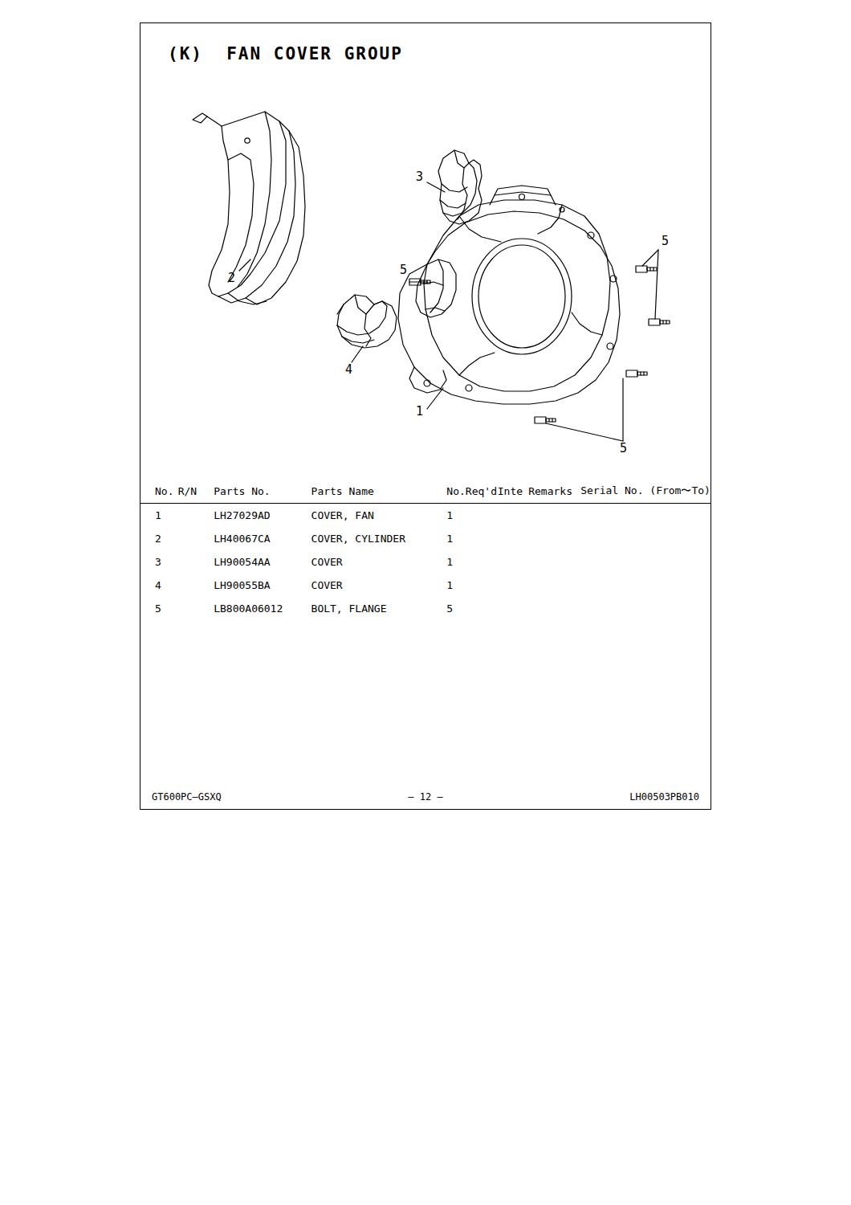(K) FAN COVER GROUP
2 3 4 1 5 5 5
| No. | R/N | Parts No. | Parts Name | No.Req'd | Inte | Remarks | Serial No. (From〜To) |
| --- | --- | --- | --- | --- | --- | --- | --- |
| 1 | | LH27029AD | COVER, FAN | 1 | | | |
| 2 | | LH40067CA | COVER, CYLINDER | 1 | | | |
| 3 | | LH90054AA | COVER | 1 | | | |
| 4 | | LH90055BA | COVER | 1 | | | |
| 5 | | LB800A06012 | BOLT, FLANGE | 5 | | | |
GT600PC–GSXQ
— 12 —
LH00503PB010